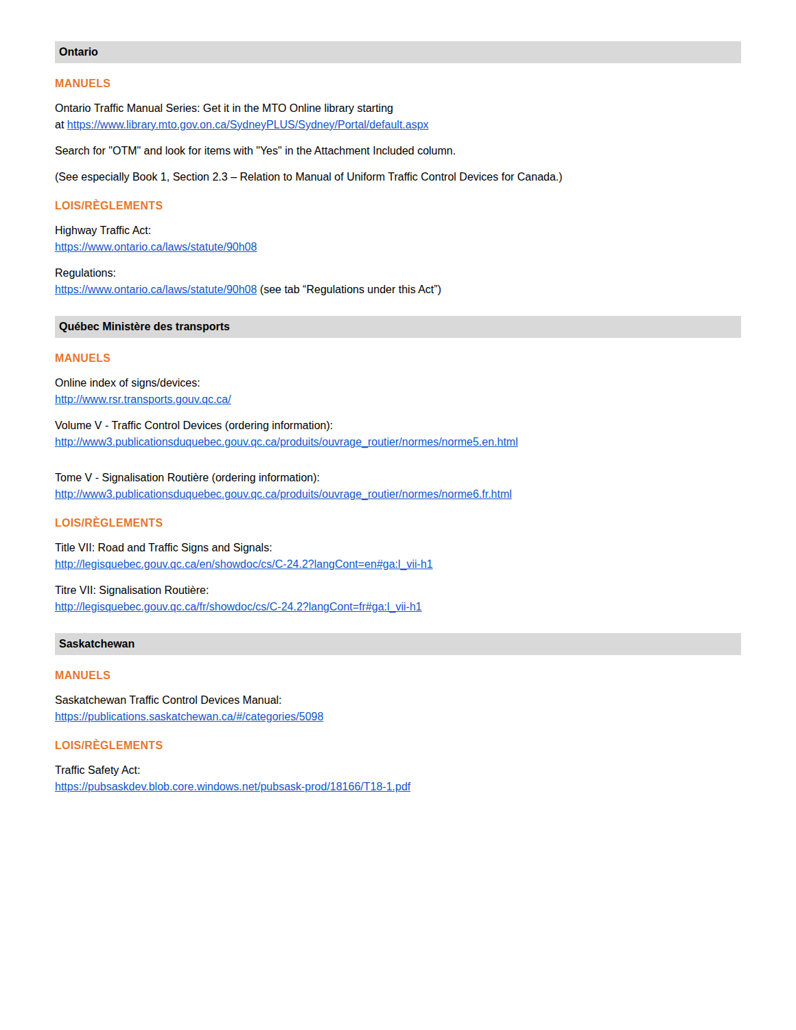Ontario
MANUELS
Ontario Traffic Manual Series: Get it in the MTO Online library starting
at https://www.library.mto.gov.on.ca/SydneyPLUS/Sydney/Portal/default.aspx
Search for "OTM" and look for items with "Yes" in the Attachment Included column.
(See especially Book 1, Section 2.3 – Relation to Manual of Uniform Traffic Control Devices for Canada.)
LOIS/RÈGLEMENTS
Highway Traffic Act:
https://www.ontario.ca/laws/statute/90h08
Regulations:
https://www.ontario.ca/laws/statute/90h08 (see tab “Regulations under this Act”)
Québec Ministère des transports
MANUELS
Online index of signs/devices:
http://www.rsr.transports.gouv.qc.ca/
Volume V - Traffic Control Devices (ordering information):
http://www3.publicationsduquebec.gouv.qc.ca/produits/ouvrage_routier/normes/norme5.en.html
Tome V - Signalisation Routière (ordering information):
http://www3.publicationsduquebec.gouv.qc.ca/produits/ouvrage_routier/normes/norme6.fr.html
LOIS/RÈGLEMENTS
Title VII: Road and Traffic Signs and Signals:
http://legisquebec.gouv.qc.ca/en/showdoc/cs/C-24.2?langCont=en#ga:l_vii-h1
Titre VII: Signalisation Routière:
http://legisquebec.gouv.qc.ca/fr/showdoc/cs/C-24.2?langCont=fr#ga:l_vii-h1
Saskatchewan
MANUELS
Saskatchewan Traffic Control Devices Manual:
https://publications.saskatchewan.ca/#/categories/5098
LOIS/RÈGLEMENTS
Traffic Safety Act:
https://pubsaskdev.blob.core.windows.net/pubsask-prod/18166/T18-1.pdf